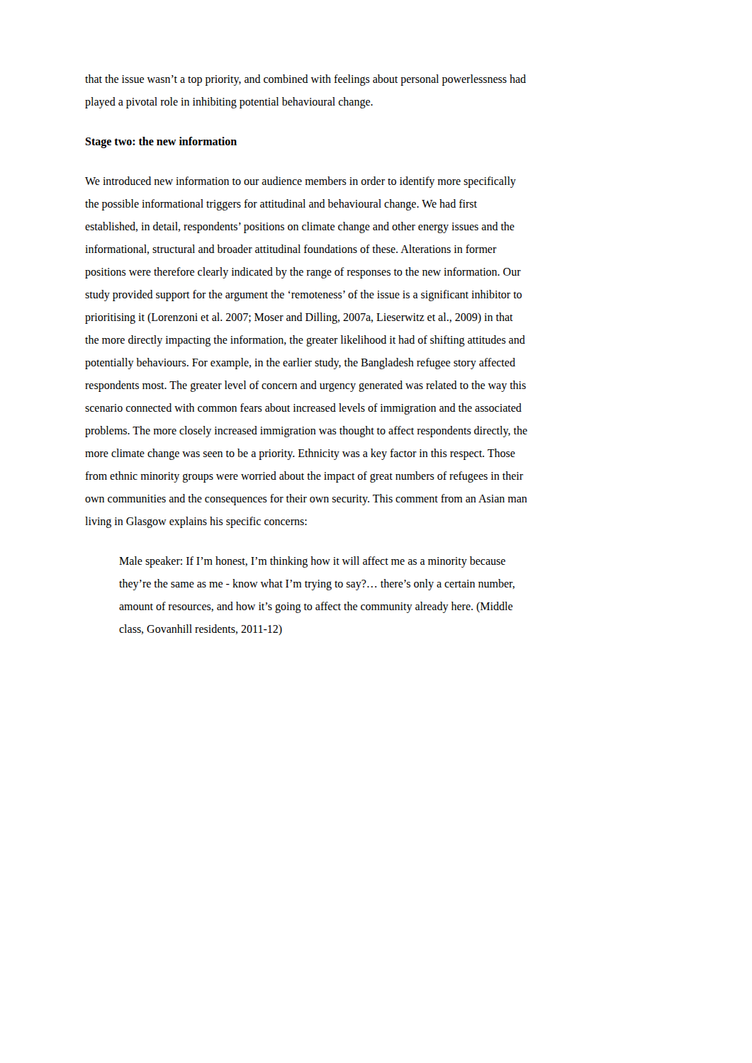that the issue wasn’t a top priority, and combined with feelings about personal powerlessness had played a pivotal role in inhibiting potential behavioural change.
Stage two: the new information
We introduced new information to our audience members in order to identify more specifically the possible informational triggers for attitudinal and behavioural change. We had first established, in detail, respondents’ positions on climate change and other energy issues and the informational, structural and broader attitudinal foundations of these. Alterations in former positions were therefore clearly indicated by the range of responses to the new information. Our study provided support for the argument the ‘remoteness’ of the issue is a significant inhibitor to prioritising it (Lorenzoni et al. 2007; Moser and Dilling, 2007a, Lieserwitz et al., 2009) in that the more directly impacting the information, the greater likelihood it had of shifting attitudes and potentially behaviours. For example, in the earlier study, the Bangladesh refugee story affected respondents most. The greater level of concern and urgency generated was related to the way this scenario connected with common fears about increased levels of immigration and the associated problems. The more closely increased immigration was thought to affect respondents directly, the more climate change was seen to be a priority. Ethnicity was a key factor in this respect. Those from ethnic minority groups were worried about the impact of great numbers of refugees in their own communities and the consequences for their own security. This comment from an Asian man living in Glasgow explains his specific concerns:
Male speaker: If I’m honest, I’m thinking how it will affect me as a minority because they’re the same as me - know what I’m trying to say?… there’s only a certain number, amount of resources, and how it’s going to affect the community already here. (Middle class, Govanhill residents, 2011-12)